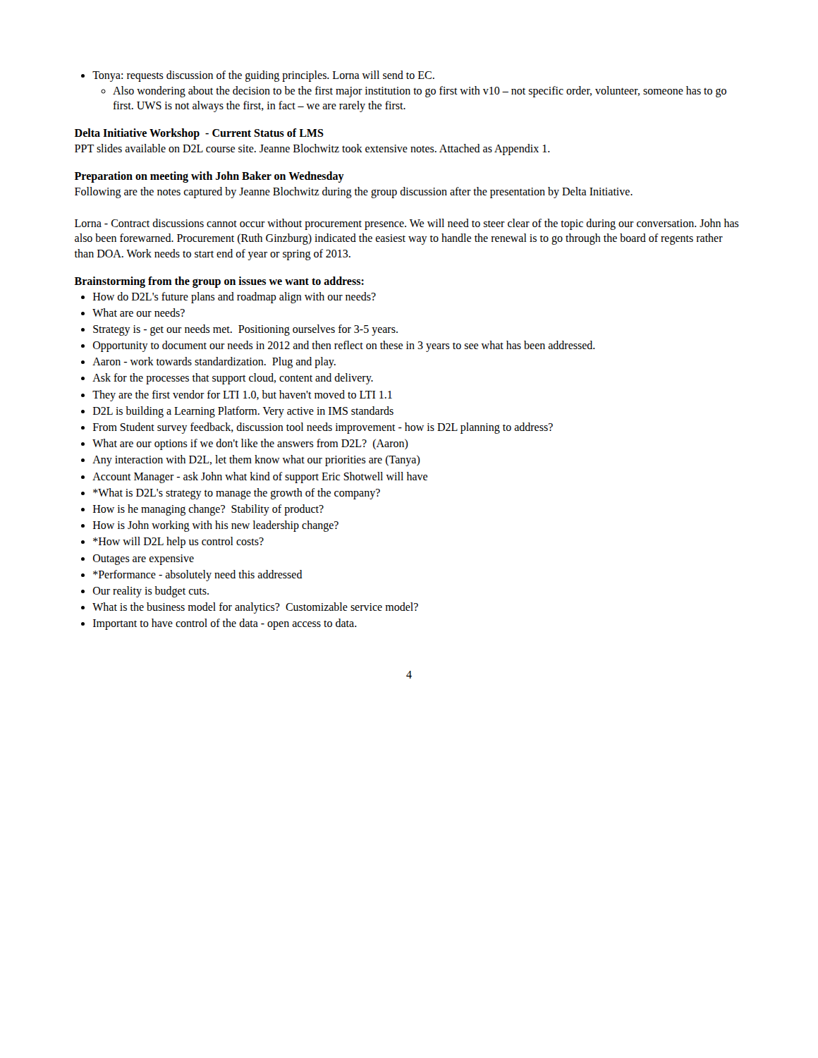Tonya: requests discussion of the guiding principles. Lorna will send to EC.
Also wondering about the decision to be the first major institution to go first with v10 – not specific order, volunteer, someone has to go first. UWS is not always the first, in fact – we are rarely the first.
Delta Initiative Workshop - Current Status of LMS
PPT slides available on D2L course site. Jeanne Blochwitz took extensive notes. Attached as Appendix 1.
Preparation on meeting with John Baker on Wednesday
Following are the notes captured by Jeanne Blochwitz during the group discussion after the presentation by Delta Initiative.
Lorna - Contract discussions cannot occur without procurement presence. We will need to steer clear of the topic during our conversation. John has also been forewarned. Procurement (Ruth Ginzburg) indicated the easiest way to handle the renewal is to go through the board of regents rather than DOA. Work needs to start end of year or spring of 2013.
Brainstorming from the group on issues we want to address:
How do D2L's future plans and roadmap align with our needs?
What are our needs?
Strategy is - get our needs met. Positioning ourselves for 3-5 years.
Opportunity to document our needs in 2012 and then reflect on these in 3 years to see what has been addressed.
Aaron - work towards standardization. Plug and play.
Ask for the processes that support cloud, content and delivery.
They are the first vendor for LTI 1.0, but haven't moved to LTI 1.1
D2L is building a Learning Platform. Very active in IMS standards
From Student survey feedback, discussion tool needs improvement - how is D2L planning to address?
What are our options if we don't like the answers from D2L? (Aaron)
Any interaction with D2L, let them know what our priorities are (Tanya)
Account Manager - ask John what kind of support Eric Shotwell will have
*What is D2L's strategy to manage the growth of the company?
How is he managing change? Stability of product?
How is John working with his new leadership change?
*How will D2L help us control costs?
Outages are expensive
*Performance - absolutely need this addressed
Our reality is budget cuts.
What is the business model for analytics? Customizable service model?
Important to have control of the data - open access to data.
4